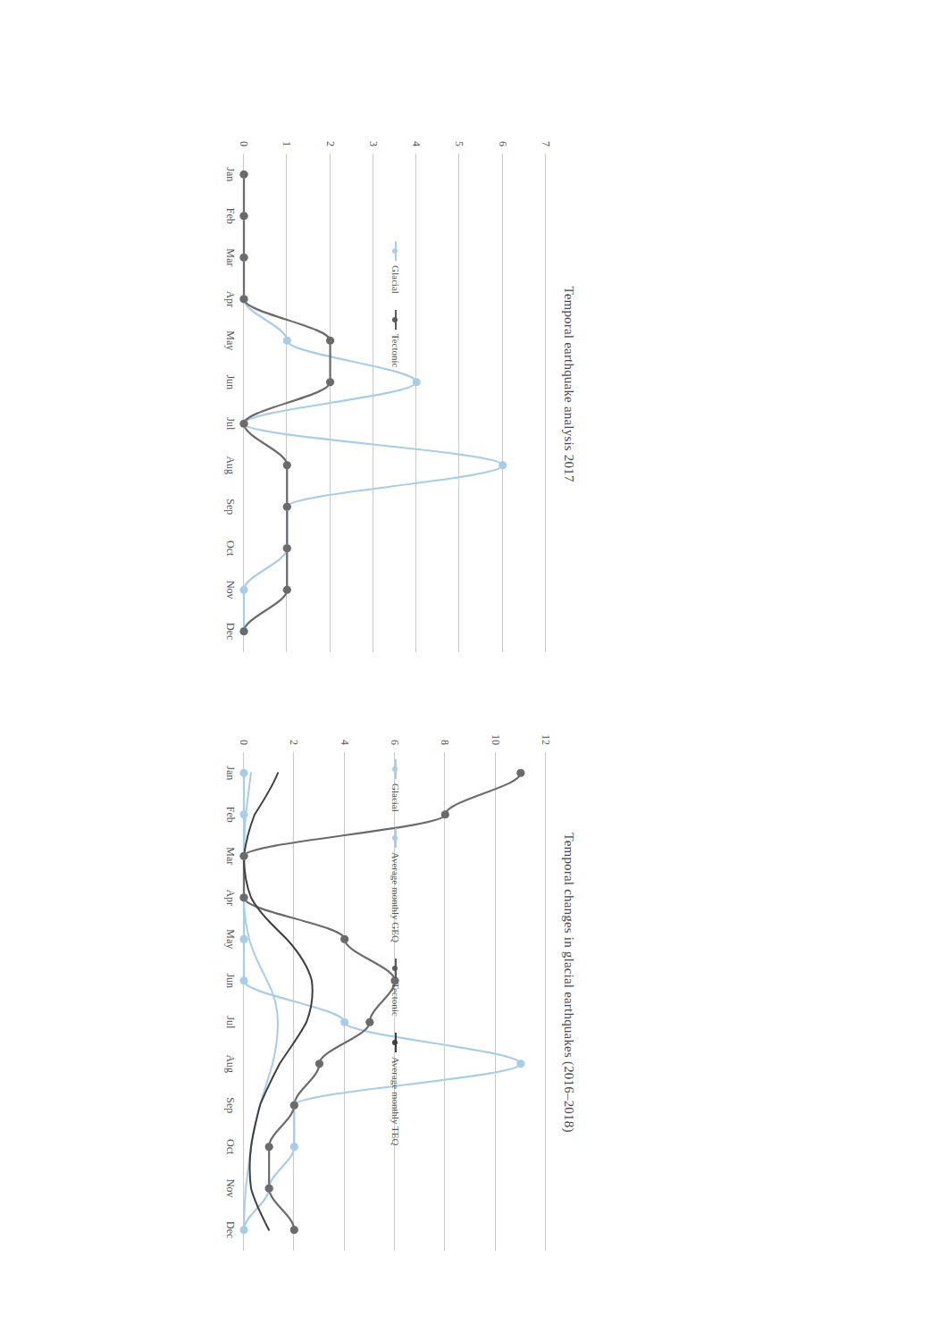Temporal earthquake analysis 2017
7
6
5
4
3
2
1
0
Jan
Feb
Mar
Apr
May
Jun
Jul
Aug
Sep
Oct
Nov
Dec
Glacial Tectonic
Temporal changes in glacial earthquakes (2016–2018)
12
10
8
6
4
2
0
Jan
Feb
Mar
Apr
May
Jun
Jul
Aug
Sep
Oct
Nov
Dec
Glacial Average monthly GEQ Tectonic Average monthly TEQ